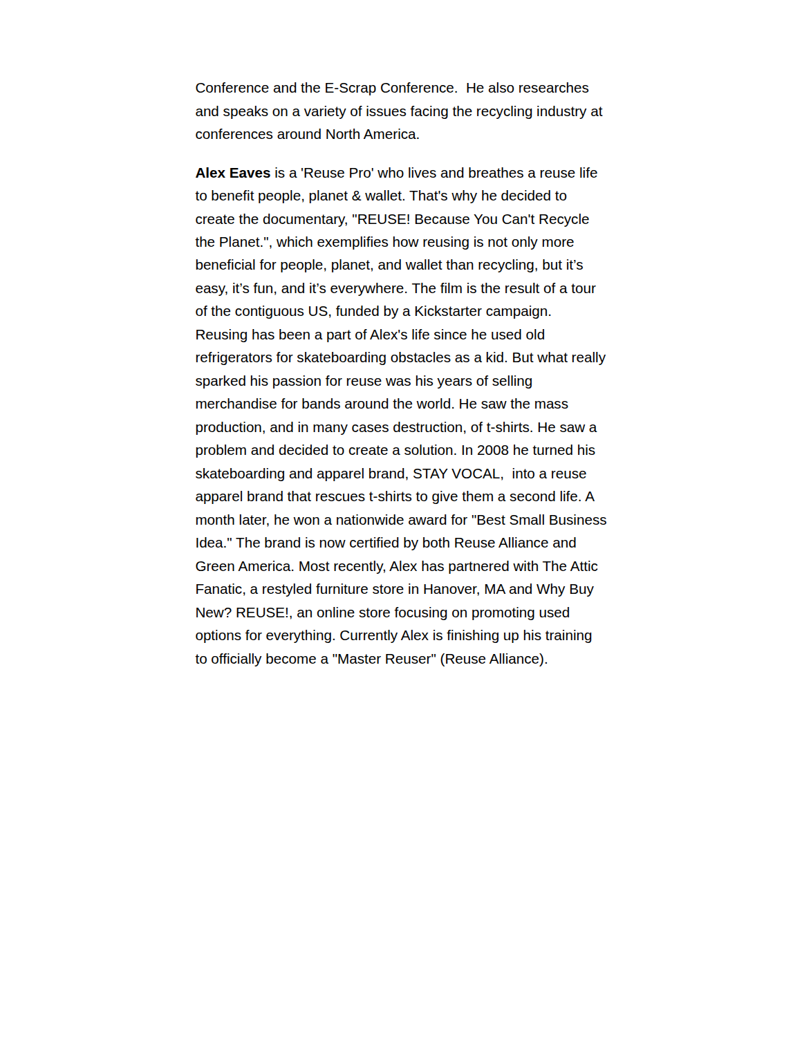Conference and the E-Scrap Conference. He also researches and speaks on a variety of issues facing the recycling industry at conferences around North America.
Alex Eaves is a 'Reuse Pro' who lives and breathes a reuse life to benefit people, planet & wallet. That's why he decided to create the documentary, "REUSE! Because You Can't Recycle the Planet.", which exemplifies how reusing is not only more beneficial for people, planet, and wallet than recycling, but it’s easy, it’s fun, and it’s everywhere. The film is the result of a tour of the contiguous US, funded by a Kickstarter campaign. Reusing has been a part of Alex's life since he used old refrigerators for skateboarding obstacles as a kid. But what really sparked his passion for reuse was his years of selling merchandise for bands around the world. He saw the mass production, and in many cases destruction, of t-shirts. He saw a problem and decided to create a solution. In 2008 he turned his skateboarding and apparel brand, STAY VOCAL, into a reuse apparel brand that rescues t-shirts to give them a second life. A month later, he won a nationwide award for "Best Small Business Idea." The brand is now certified by both Reuse Alliance and Green America. Most recently, Alex has partnered with The Attic Fanatic, a restyled furniture store in Hanover, MA and Why Buy New? REUSE!, an online store focusing on promoting used options for everything. Currently Alex is finishing up his training to officially become a "Master Reuser" (Reuse Alliance).